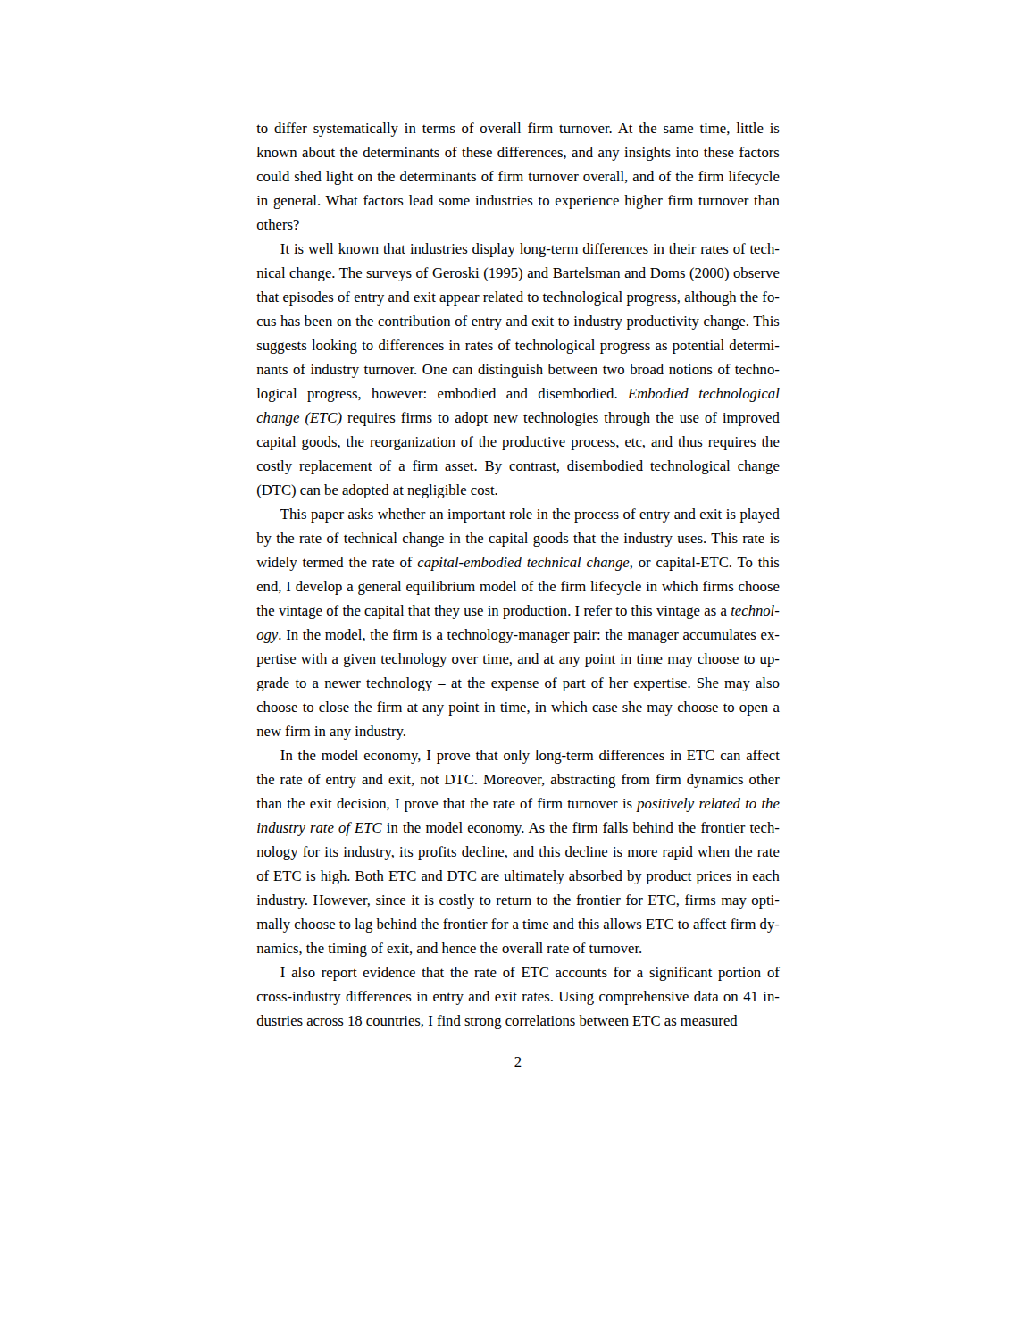to differ systematically in terms of overall firm turnover. At the same time, little is known about the determinants of these differences, and any insights into these factors could shed light on the determinants of firm turnover overall, and of the firm lifecycle in general. What factors lead some industries to experience higher firm turnover than others?
It is well known that industries display long-term differences in their rates of technical change. The surveys of Geroski (1995) and Bartelsman and Doms (2000) observe that episodes of entry and exit appear related to technological progress, although the focus has been on the contribution of entry and exit to industry productivity change. This suggests looking to differences in rates of technological progress as potential determinants of industry turnover. One can distinguish between two broad notions of technological progress, however: embodied and disembodied. Embodied technological change (ETC) requires firms to adopt new technologies through the use of improved capital goods, the reorganization of the productive process, etc, and thus requires the costly replacement of a firm asset. By contrast, disembodied technological change (DTC) can be adopted at negligible cost.
This paper asks whether an important role in the process of entry and exit is played by the rate of technical change in the capital goods that the industry uses. This rate is widely termed the rate of capital-embodied technical change, or capital-ETC. To this end, I develop a general equilibrium model of the firm lifecycle in which firms choose the vintage of the capital that they use in production. I refer to this vintage as a technology. In the model, the firm is a technology-manager pair: the manager accumulates expertise with a given technology over time, and at any point in time may choose to upgrade to a newer technology – at the expense of part of her expertise. She may also choose to close the firm at any point in time, in which case she may choose to open a new firm in any industry.
In the model economy, I prove that only long-term differences in ETC can affect the rate of entry and exit, not DTC. Moreover, abstracting from firm dynamics other than the exit decision, I prove that the rate of firm turnover is positively related to the industry rate of ETC in the model economy. As the firm falls behind the frontier technology for its industry, its profits decline, and this decline is more rapid when the rate of ETC is high. Both ETC and DTC are ultimately absorbed by product prices in each industry. However, since it is costly to return to the frontier for ETC, firms may optimally choose to lag behind the frontier for a time and this allows ETC to affect firm dynamics, the timing of exit, and hence the overall rate of turnover.
I also report evidence that the rate of ETC accounts for a significant portion of cross-industry differences in entry and exit rates. Using comprehensive data on 41 industries across 18 countries, I find strong correlations between ETC as measured
2